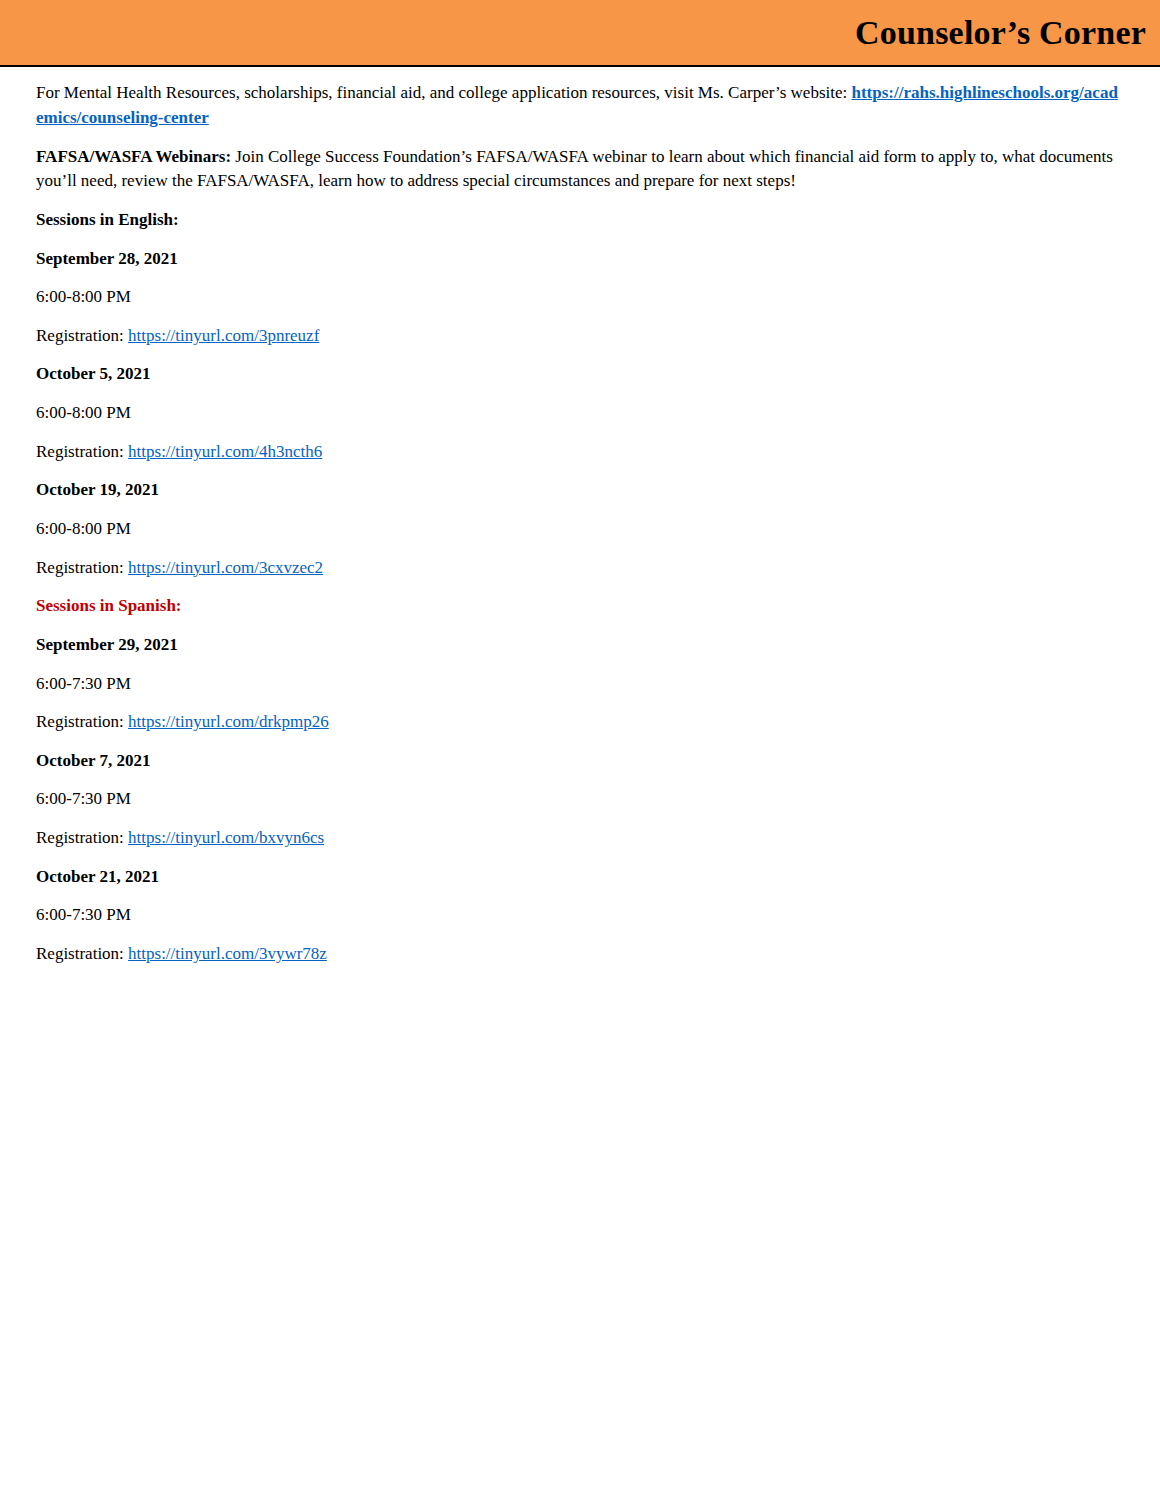Counselor’s Corner
For Mental Health Resources, scholarships, financial aid, and college application resources, visit Ms. Carper’s website: https://rahs.highlineschools.org/academics/counseling-center
FAFSA/WASFA Webinars: Join College Success Foundation’s FAFSA/WASFA webinar to learn about which financial aid form to apply to, what documents you’ll need, review the FAFSA/WASFA, learn how to address special circumstances and prepare for next steps!
Sessions in English:
September 28, 2021
6:00-8:00 PM
Registration: https://tinyurl.com/3pnreuzf
October 5, 2021
6:00-8:00 PM
Registration: https://tinyurl.com/4h3ncth6
October 19, 2021
6:00-8:00 PM
Registration: https://tinyurl.com/3cxvzec2
Sessions in Spanish:
September 29, 2021
6:00-7:30 PM
Registration: https://tinyurl.com/drkpmp26
October 7, 2021
6:00-7:30 PM
Registration: https://tinyurl.com/bxvyn6cs
October 21, 2021
6:00-7:30 PM
Registration: https://tinyurl.com/3vywr78z